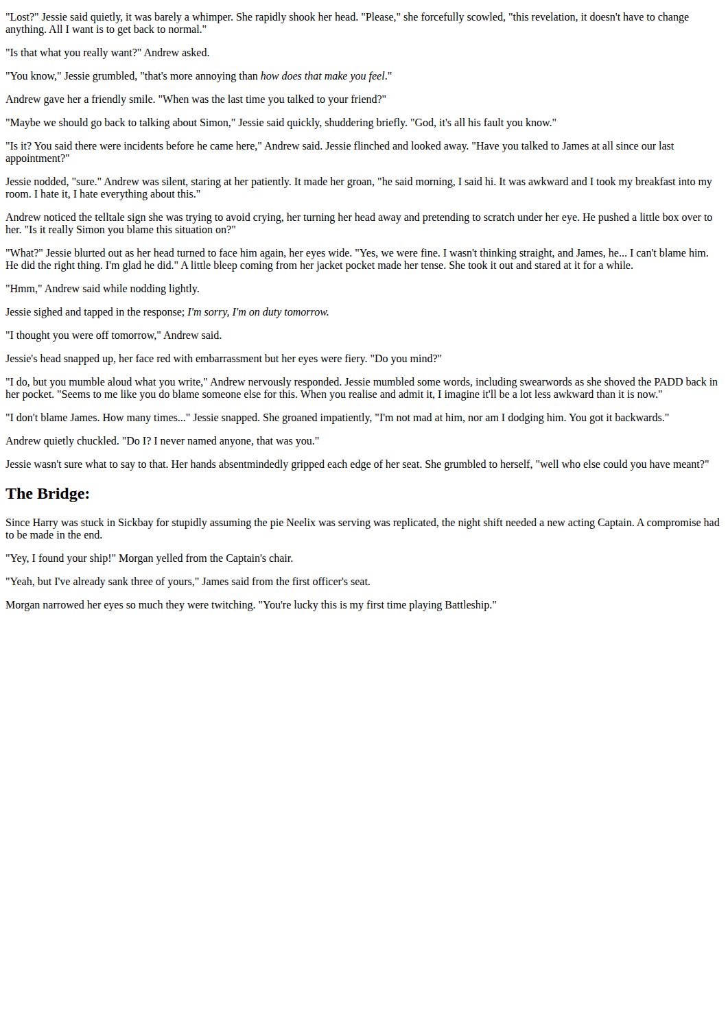"Lost?" Jessie said quietly, it was barely a whimper. She rapidly shook her head. "Please," she forcefully scowled, "this revelation, it doesn't have to change anything. All I want is to get back to normal."
"Is that what you really want?" Andrew asked.
"You know," Jessie grumbled, "that's more annoying than how does that make you feel."
Andrew gave her a friendly smile. "When was the last time you talked to your friend?"
"Maybe we should go back to talking about Simon," Jessie said quickly, shuddering briefly. "God, it's all his fault you know."
"Is it? You said there were incidents before he came here," Andrew said. Jessie flinched and looked away. "Have you talked to James at all since our last appointment?"
Jessie nodded, "sure." Andrew was silent, staring at her patiently. It made her groan, "he said morning, I said hi. It was awkward and I took my breakfast into my room. I hate it, I hate everything about this."
Andrew noticed the telltale sign she was trying to avoid crying, her turning her head away and pretending to scratch under her eye. He pushed a little box over to her. "Is it really Simon you blame this situation on?"
"What?" Jessie blurted out as her head turned to face him again, her eyes wide. "Yes, we were fine. I wasn't thinking straight, and James, he... I can't blame him. He did the right thing. I'm glad he did." A little bleep coming from her jacket pocket made her tense. She took it out and stared at it for a while.
"Hmm," Andrew said while nodding lightly.
Jessie sighed and tapped in the response; I'm sorry, I'm on duty tomorrow.
"I thought you were off tomorrow," Andrew said.
Jessie's head snapped up, her face red with embarrassment but her eyes were fiery. "Do you mind?"
"I do, but you mumble aloud what you write," Andrew nervously responded. Jessie mumbled some words, including swearwords as she shoved the PADD back in her pocket. "Seems to me like you do blame someone else for this. When you realise and admit it, I imagine it'll be a lot less awkward than it is now."
"I don't blame James. How many times..." Jessie snapped. She groaned impatiently, "I'm not mad at him, nor am I dodging him. You got it backwards."
Andrew quietly chuckled. "Do I? I never named anyone, that was you."
Jessie wasn't sure what to say to that. Her hands absentmindedly gripped each edge of her seat. She grumbled to herself, "well who else could you have meant?"
The Bridge:
Since Harry was stuck in Sickbay for stupidly assuming the pie Neelix was serving was replicated, the night shift needed a new acting Captain. A compromise had to be made in the end.
"Yey, I found your ship!" Morgan yelled from the Captain's chair.
"Yeah, but I've already sank three of yours," James said from the first officer's seat.
Morgan narrowed her eyes so much they were twitching. "You're lucky this is my first time playing Battleship."